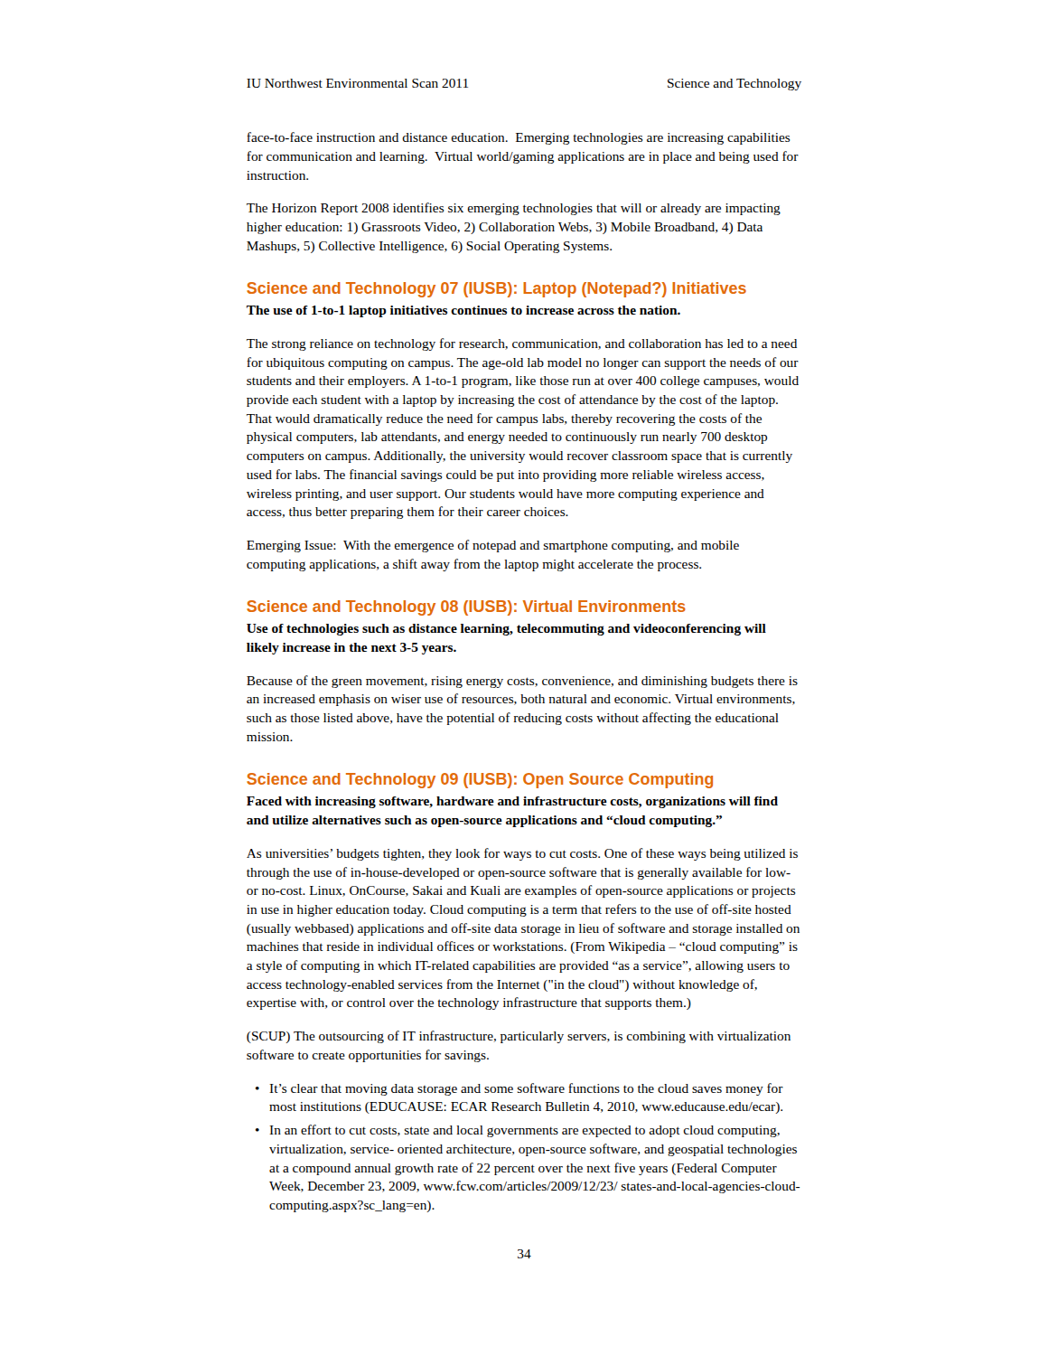IU Northwest Environmental Scan 2011
Science and Technology
face-to-face instruction and distance education. Emerging technologies are increasing capabilities for communication and learning. Virtual world/gaming applications are in place and being used for instruction.
The Horizon Report 2008 identifies six emerging technologies that will or already are impacting higher education: 1) Grassroots Video, 2) Collaboration Webs, 3) Mobile Broadband, 4) Data Mashups, 5) Collective Intelligence, 6) Social Operating Systems.
Science and Technology 07 (IUSB): Laptop (Notepad?) Initiatives
The use of 1-to-1 laptop initiatives continues to increase across the nation.
The strong reliance on technology for research, communication, and collaboration has led to a need for ubiquitous computing on campus. The age-old lab model no longer can support the needs of our students and their employers. A 1-to-1 program, like those run at over 400 college campuses, would provide each student with a laptop by increasing the cost of attendance by the cost of the laptop. That would dramatically reduce the need for campus labs, thereby recovering the costs of the physical computers, lab attendants, and energy needed to continuously run nearly 700 desktop computers on campus. Additionally, the university would recover classroom space that is currently used for labs. The financial savings could be put into providing more reliable wireless access, wireless printing, and user support. Our students would have more computing experience and access, thus better preparing them for their career choices.
Emerging Issue: With the emergence of notepad and smartphone computing, and mobile computing applications, a shift away from the laptop might accelerate the process.
Science and Technology 08 (IUSB): Virtual Environments
Use of technologies such as distance learning, telecommuting and videoconferencing will likely increase in the next 3-5 years.
Because of the green movement, rising energy costs, convenience, and diminishing budgets there is an increased emphasis on wiser use of resources, both natural and economic. Virtual environments, such as those listed above, have the potential of reducing costs without affecting the educational mission.
Science and Technology 09 (IUSB): Open Source Computing
Faced with increasing software, hardware and infrastructure costs, organizations will find and utilize alternatives such as open-source applications and “cloud computing.”
As universities’ budgets tighten, they look for ways to cut costs. One of these ways being utilized is through the use of in-house-developed or open-source software that is generally available for low- or no-cost. Linux, OnCourse, Sakai and Kuali are examples of open-source applications or projects in use in higher education today. Cloud computing is a term that refers to the use of off-site hosted (usually webbased) applications and off-site data storage in lieu of software and storage installed on machines that reside in individual offices or workstations. (From Wikipedia – “cloud computing” is a style of computing in which IT-related capabilities are provided “as a service”, allowing users to access technology-enabled services from the Internet ("in the cloud") without knowledge of, expertise with, or control over the technology infrastructure that supports them.)
(SCUP) The outsourcing of IT infrastructure, particularly servers, is combining with virtualization software to create opportunities for savings.
It’s clear that moving data storage and some software functions to the cloud saves money for most institutions (EDUCAUSE: ECAR Research Bulletin 4, 2010, www.educause.edu/ecar).
In an effort to cut costs, state and local governments are expected to adopt cloud computing, virtualization, service- oriented architecture, open-source software, and geospatial technologies at a compound annual growth rate of 22 percent over the next five years (Federal Computer Week, December 23, 2009, www.fcw.com/articles/2009/12/23/ states-and-local-agencies-cloud-computing.aspx?sc_lang=en).
34